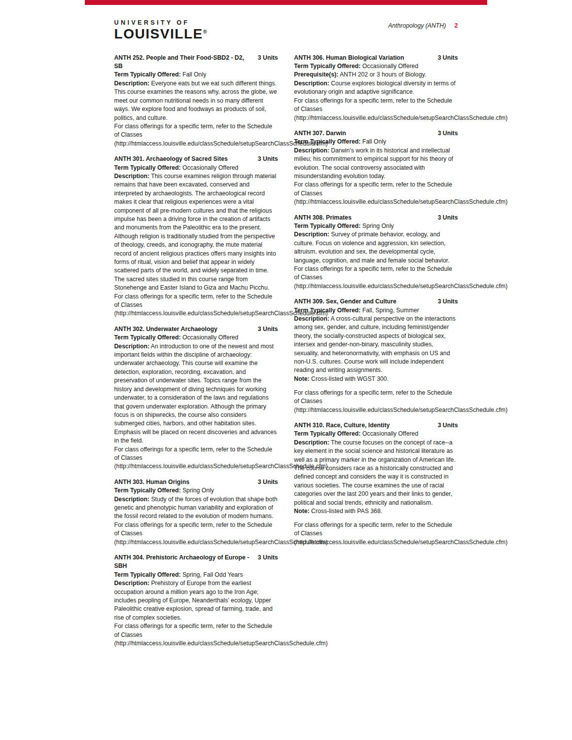UNIVERSITY OF LOUISVILLE®
Anthropology (ANTH) 2
ANTH 252. People and Their Food-SBD2 - D2, SB 3 Units
Term Typically Offered: Fall Only
Description: Everyone eats but we eat such different things. This course examines the reasons why, across the globe, we meet our common nutritional needs in so many different ways. We explore food and foodways as products of soil, politics, and culture.
For class offerings for a specific term, refer to the Schedule of Classes (http://htmlaccess.louisville.edu/classSchedule/setupSearchClassSchedule.cfm)
ANTH 301. Archaeology of Sacred Sites 3 Units
Term Typically Offered: Occasionally Offered
Description: This course examines religion through material remains that have been excavated, conserved and interpreted by archaeologists. The archaeological record makes it clear that religious experiences were a vital component of all pre-modern cultures and that the religious impulse has been a driving force in the creation of artifacts and monuments from the Paleolithic era to the present. Although religion is traditionally studied from the perspective of theology, creeds, and iconography, the mute material record of ancient religious practices offers many insights into forms of ritual, vision and belief that appear in widely scattered parts of the world, and widely separated in time. The sacred sites studied in this course range from Stonehenge and Easter Island to Giza and Machu Picchu.
For class offerings for a specific term, refer to the Schedule of Classes (http://htmlaccess.louisville.edu/classSchedule/setupSearchClassSchedule.cfm)
ANTH 302. Underwater Archaeology 3 Units
Term Typically Offered: Occasionally Offered
Description: An introduction to one of the newest and most important fields within the discipline of archaeology: underwater archaeology. This course will examine the detection, exploration, recording, excavation, and preservation of underwater sites. Topics range from the history and development of diving techniques for working underwater, to a consideration of the laws and regulations that govern underwater exploration. Although the primary focus is on shipwrecks, the course also considers submerged cities, harbors, and other habitation sites. Emphasis will be placed on recent discoveries and advances in the field.
For class offerings for a specific term, refer to the Schedule of Classes (http://htmlaccess.louisville.edu/classSchedule/setupSearchClassSchedule.cfm)
ANTH 303. Human Origins 3 Units
Term Typically Offered: Spring Only
Description: Study of the forces of evolution that shape both genetic and phenotypic human variability and exploration of the fossil record related to the evolution of modern humans.
For class offerings for a specific term, refer to the Schedule of Classes (http://htmlaccess.louisville.edu/classSchedule/setupSearchClassSchedule.cfm)
ANTH 304. Prehistoric Archaeology of Europe - SBH 3 Units
Term Typically Offered: Spring, Fall Odd Years
Description: Prehistory of Europe from the earliest occupation around a million years ago to the Iron Age; includes peopling of Europe, Neanderthals' ecology, Upper Paleolithic creative explosion, spread of farming, trade, and rise of complex societies.
For class offerings for a specific term, refer to the Schedule of Classes (http://htmlaccess.louisville.edu/classSchedule/setupSearchClassSchedule.cfm)
ANTH 306. Human Biological Variation 3 Units
Term Typically Offered: Occasionally Offered
Prerequisite(s): ANTH 202 or 3 hours of Biology.
Description: Course explores biological diversity in terms of evolutionary origin and adaptive significance.
For class offerings for a specific term, refer to the Schedule of Classes (http://htmlaccess.louisville.edu/classSchedule/setupSearchClassSchedule.cfm)
ANTH 307. Darwin 3 Units
Term Typically Offered: Fall Only
Description: Darwin's work in its historical and intellectual milieu; his commitment to empirical support for his theory of evolution. The social controversy associated with misunderstanding evolution today.
For class offerings for a specific term, refer to the Schedule of Classes (http://htmlaccess.louisville.edu/classSchedule/setupSearchClassSchedule.cfm)
ANTH 308. Primates 3 Units
Term Typically Offered: Spring Only
Description: Survey of primate behavior, ecology, and culture. Focus on violence and aggression, kin selection, altruism, evolution and sex, the developmental cycle, language, cognition, and male and female social behavior.
For class offerings for a specific term, refer to the Schedule of Classes (http://htmlaccess.louisville.edu/classSchedule/setupSearchClassSchedule.cfm)
ANTH 309. Sex, Gender and Culture 3 Units
Term Typically Offered: Fall, Spring, Summer
Description: A cross-cultural perspective on the interactions among sex, gender, and culture, including feminist/gender theory, the socially-constructed aspects of biological sex, intersex and gender-non-binary, masculinity studies, sexuality, and heteronormativity, with emphasis on US and non-U.S. cultures. Course work will include independent reading and writing assignments.
Note: Cross-listed with WGST 300.
For class offerings for a specific term, refer to the Schedule of Classes (http://htmlaccess.louisville.edu/classSchedule/setupSearchClassSchedule.cfm)
ANTH 310. Race, Culture, Identity 3 Units
Term Typically Offered: Occasionally Offered
Description: The course focuses on the concept of race--a key element in the social science and historical literature as well as a primary marker in the organization of American life. The course considers race as a historically constructed and defined concept and considers the way it is constructed in various societies. The course examines the use of racial categories over the last 200 years and their links to gender, political and social trends, ethnicity and nationalism.
Note: Cross-listed with PAS 368.
For class offerings for a specific term, refer to the Schedule of Classes (http://htmlaccess.louisville.edu/classSchedule/setupSearchClassSchedule.cfm)